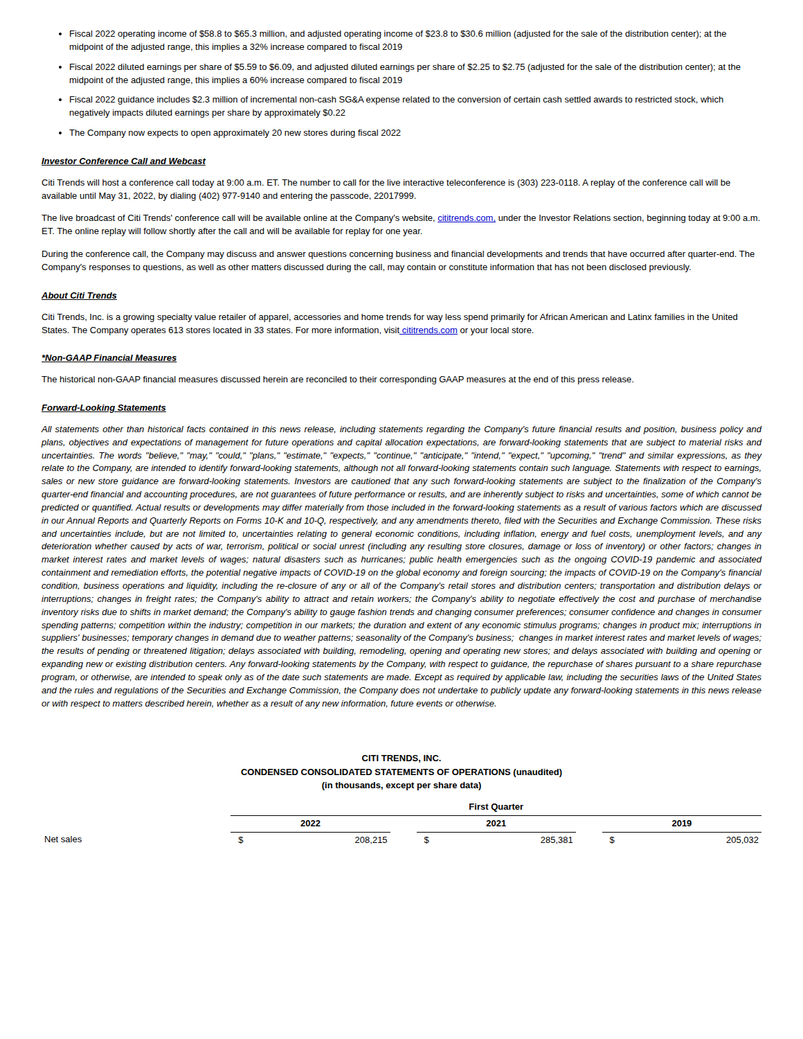Fiscal 2022 operating income of $58.8 to $65.3 million, and adjusted operating income of $23.8 to $30.6 million (adjusted for the sale of the distribution center); at the midpoint of the adjusted range, this implies a 32% increase compared to fiscal 2019
Fiscal 2022 diluted earnings per share of $5.59 to $6.09, and adjusted diluted earnings per share of $2.25 to $2.75 (adjusted for the sale of the distribution center); at the midpoint of the adjusted range, this implies a 60% increase compared to fiscal 2019
Fiscal 2022 guidance includes $2.3 million of incremental non-cash SG&A expense related to the conversion of certain cash settled awards to restricted stock, which negatively impacts diluted earnings per share by approximately $0.22
The Company now expects to open approximately 20 new stores during fiscal 2022
Investor Conference Call and Webcast
Citi Trends will host a conference call today at 9:00 a.m. ET. The number to call for the live interactive teleconference is (303) 223-0118. A replay of the conference call will be available until May 31, 2022, by dialing (402) 977-9140 and entering the passcode, 22017999.
The live broadcast of Citi Trends' conference call will be available online at the Company's website, cititrends.com, under the Investor Relations section, beginning today at 9:00 a.m. ET. The online replay will follow shortly after the call and will be available for replay for one year.
During the conference call, the Company may discuss and answer questions concerning business and financial developments and trends that have occurred after quarter-end. The Company's responses to questions, as well as other matters discussed during the call, may contain or constitute information that has not been disclosed previously.
About Citi Trends
Citi Trends, Inc. is a growing specialty value retailer of apparel, accessories and home trends for way less spend primarily for African American and Latinx families in the United States. The Company operates 613 stores located in 33 states. For more information, visit cititrends.com or your local store.
*Non-GAAP Financial Measures
The historical non-GAAP financial measures discussed herein are reconciled to their corresponding GAAP measures at the end of this press release.
Forward-Looking Statements
All statements other than historical facts contained in this news release, including statements regarding the Company's future financial results and position, business policy and plans, objectives and expectations of management for future operations and capital allocation expectations, are forward-looking statements that are subject to material risks and uncertainties. The words "believe," "may," "could," "plans," "estimate," "expects," "continue," "anticipate," "intend," "expect," "upcoming," "trend" and similar expressions, as they relate to the Company, are intended to identify forward-looking statements, although not all forward-looking statements contain such language. Statements with respect to earnings, sales or new store guidance are forward-looking statements. Investors are cautioned that any such forward-looking statements are subject to the finalization of the Company's quarter-end financial and accounting procedures, are not guarantees of future performance or results, and are inherently subject to risks and uncertainties, some of which cannot be predicted or quantified. Actual results or developments may differ materially from those included in the forward-looking statements as a result of various factors which are discussed in our Annual Reports and Quarterly Reports on Forms 10-K and 10-Q, respectively, and any amendments thereto, filed with the Securities and Exchange Commission. These risks and uncertainties include, but are not limited to, uncertainties relating to general economic conditions, including inflation, energy and fuel costs, unemployment levels, and any deterioration whether caused by acts of war, terrorism, political or social unrest (including any resulting store closures, damage or loss of inventory) or other factors; changes in market interest rates and market levels of wages; natural disasters such as hurricanes; public health emergencies such as the ongoing COVID-19 pandemic and associated containment and remediation efforts, the potential negative impacts of COVID-19 on the global economy and foreign sourcing; the impacts of COVID-19 on the Company's financial condition, business operations and liquidity, including the re-closure of any or all of the Company's retail stores and distribution centers; transportation and distribution delays or interruptions; changes in freight rates; the Company's ability to attract and retain workers; the Company's ability to negotiate effectively the cost and purchase of merchandise inventory risks due to shifts in market demand; the Company's ability to gauge fashion trends and changing consumer preferences; consumer confidence and changes in consumer spending patterns; competition within the industry; competition in our markets; the duration and extent of any economic stimulus programs; changes in product mix; interruptions in suppliers' businesses; temporary changes in demand due to weather patterns; seasonality of the Company's business; changes in market interest rates and market levels of wages; the results of pending or threatened litigation; delays associated with building, remodeling, opening and operating new stores; and delays associated with building and opening or expanding new or existing distribution centers. Any forward-looking statements by the Company, with respect to guidance, the repurchase of shares pursuant to a share repurchase program, or otherwise, are intended to speak only as of the date such statements are made. Except as required by applicable law, including the securities laws of the United States and the rules and regulations of the Securities and Exchange Commission, the Company does not undertake to publicly update any forward-looking statements in this news release or with respect to matters described herein, whether as a result of any new information, future events or otherwise.
CITI TRENDS, INC.
CONDENSED CONSOLIDATED STATEMENTS OF OPERATIONS (unaudited)
(in thousands, except per share data)
| | | First Quarter |
| | | 2022 | | 2021 | | 2019 |
| Net sales | | $ | 208,215 | | $ | 285,381 | | $ | 205,032 |